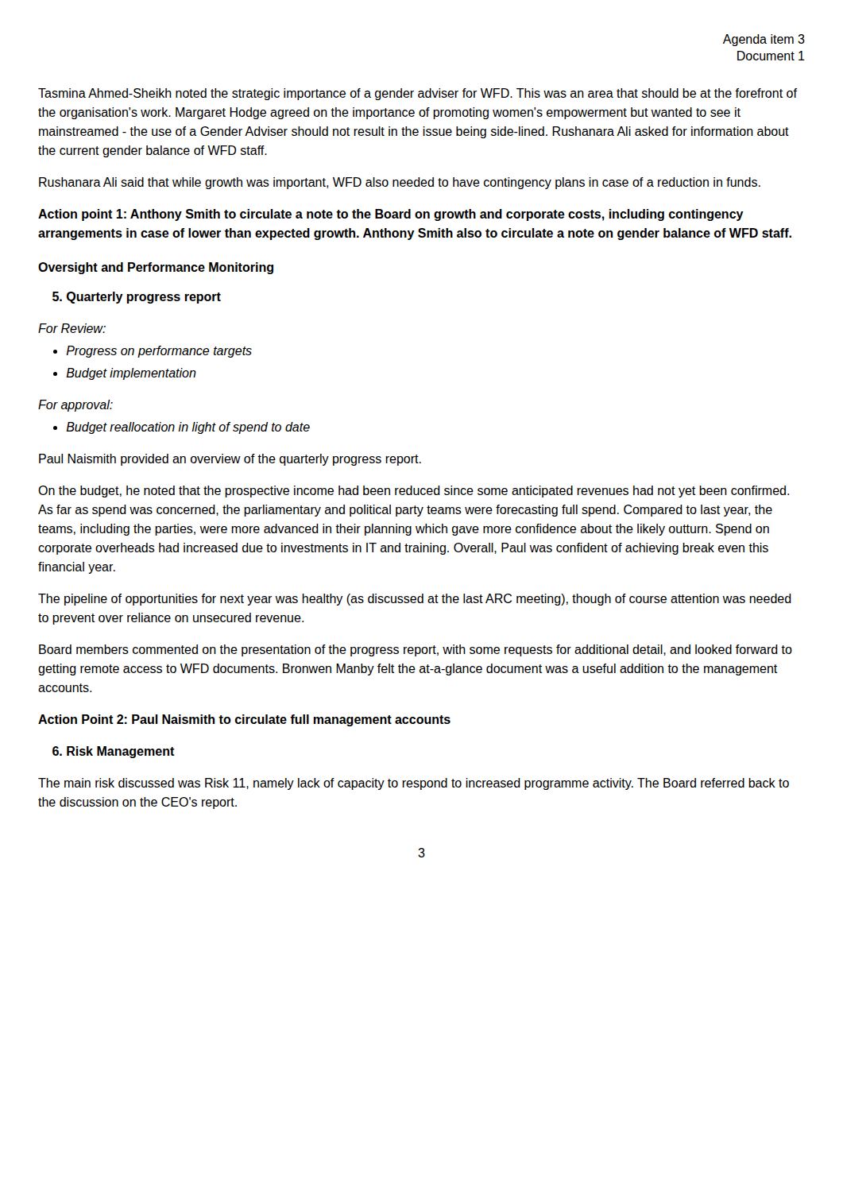Agenda item 3
Document 1
Tasmina Ahmed-Sheikh noted the strategic importance of a gender adviser for WFD. This was an area that should be at the forefront of the organisation's work. Margaret Hodge agreed on the importance of promoting women's empowerment but wanted to see it mainstreamed - the use of a Gender Adviser should not result in the issue being side-lined. Rushanara Ali asked for information about the current gender balance of WFD staff.
Rushanara Ali said that while growth was important, WFD also needed to have contingency plans in case of a reduction in funds.
Action point 1: Anthony Smith to circulate a note to the Board on growth and corporate costs, including contingency arrangements in case of lower than expected growth. Anthony Smith also to circulate a note on gender balance of WFD staff.
Oversight and Performance Monitoring
Quarterly progress report
For Review:
Progress on performance targets
Budget implementation
For approval:
Budget reallocation in light of spend to date
Paul Naismith provided an overview of the quarterly progress report.
On the budget, he noted that the prospective income had been reduced since some anticipated revenues had not yet been confirmed. As far as spend was concerned, the parliamentary and political party teams were forecasting full spend. Compared to last year, the teams, including the parties, were more advanced in their planning which gave more confidence about the likely outturn. Spend on corporate overheads had increased due to investments in IT and training. Overall, Paul was confident of achieving break even this financial year.
The pipeline of opportunities for next year was healthy (as discussed at the last ARC meeting), though of course attention was needed to prevent over reliance on unsecured revenue.
Board members commented on the presentation of the progress report, with some requests for additional detail, and looked forward to getting remote access to WFD documents. Bronwen Manby felt the at-a-glance document was a useful addition to the management accounts.
Action Point 2: Paul Naismith to circulate full management accounts
Risk Management
The main risk discussed was Risk 11, namely lack of capacity to respond to increased programme activity. The Board referred back to the discussion on the CEO's report.
3